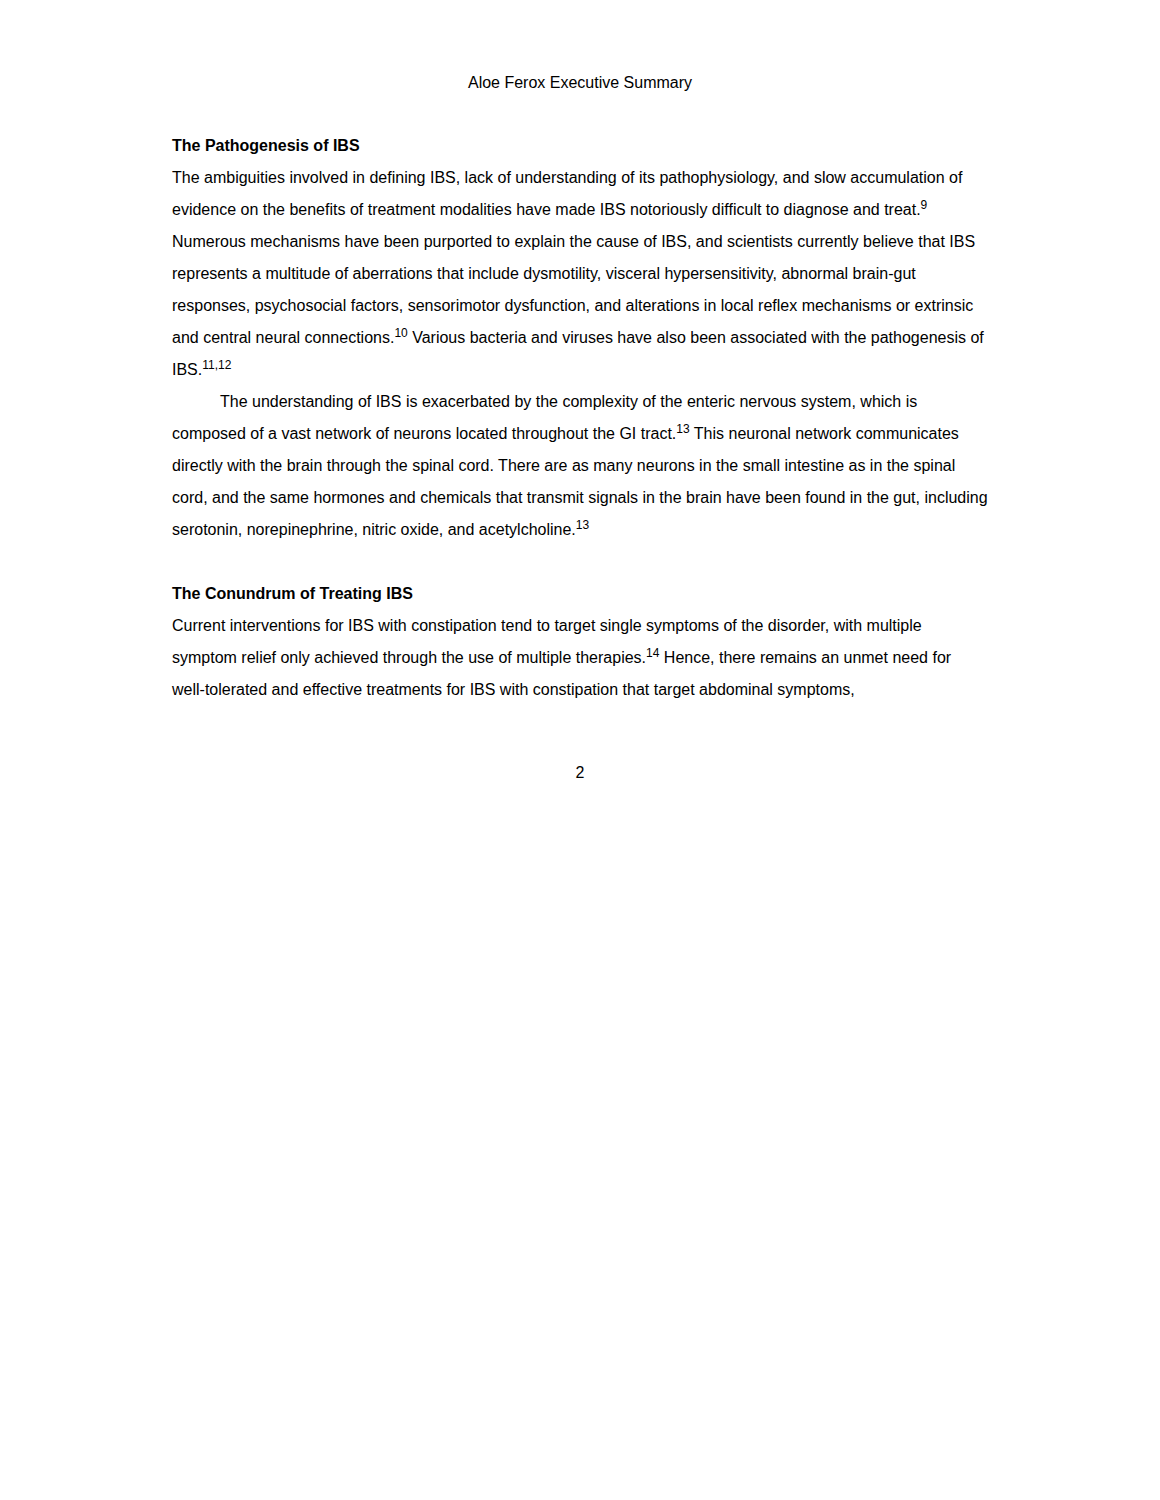Aloe Ferox Executive Summary
The Pathogenesis of IBS
The ambiguities involved in defining IBS, lack of understanding of its pathophysiology, and slow accumulation of evidence on the benefits of treatment modalities have made IBS notoriously difficult to diagnose and treat.9 Numerous mechanisms have been purported to explain the cause of IBS, and scientists currently believe that IBS represents a multitude of aberrations that include dysmotility, visceral hypersensitivity, abnormal brain-gut responses, psychosocial factors, sensorimotor dysfunction, and alterations in local reflex mechanisms or extrinsic and central neural connections.10 Various bacteria and viruses have also been associated with the pathogenesis of IBS.11,12
The understanding of IBS is exacerbated by the complexity of the enteric nervous system, which is composed of a vast network of neurons located throughout the GI tract.13 This neuronal network communicates directly with the brain through the spinal cord. There are as many neurons in the small intestine as in the spinal cord, and the same hormones and chemicals that transmit signals in the brain have been found in the gut, including serotonin, norepinephrine, nitric oxide, and acetylcholine.13
The Conundrum of Treating IBS
Current interventions for IBS with constipation tend to target single symptoms of the disorder, with multiple symptom relief only achieved through the use of multiple therapies.14 Hence, there remains an unmet need for well-tolerated and effective treatments for IBS with constipation that target abdominal symptoms,
2